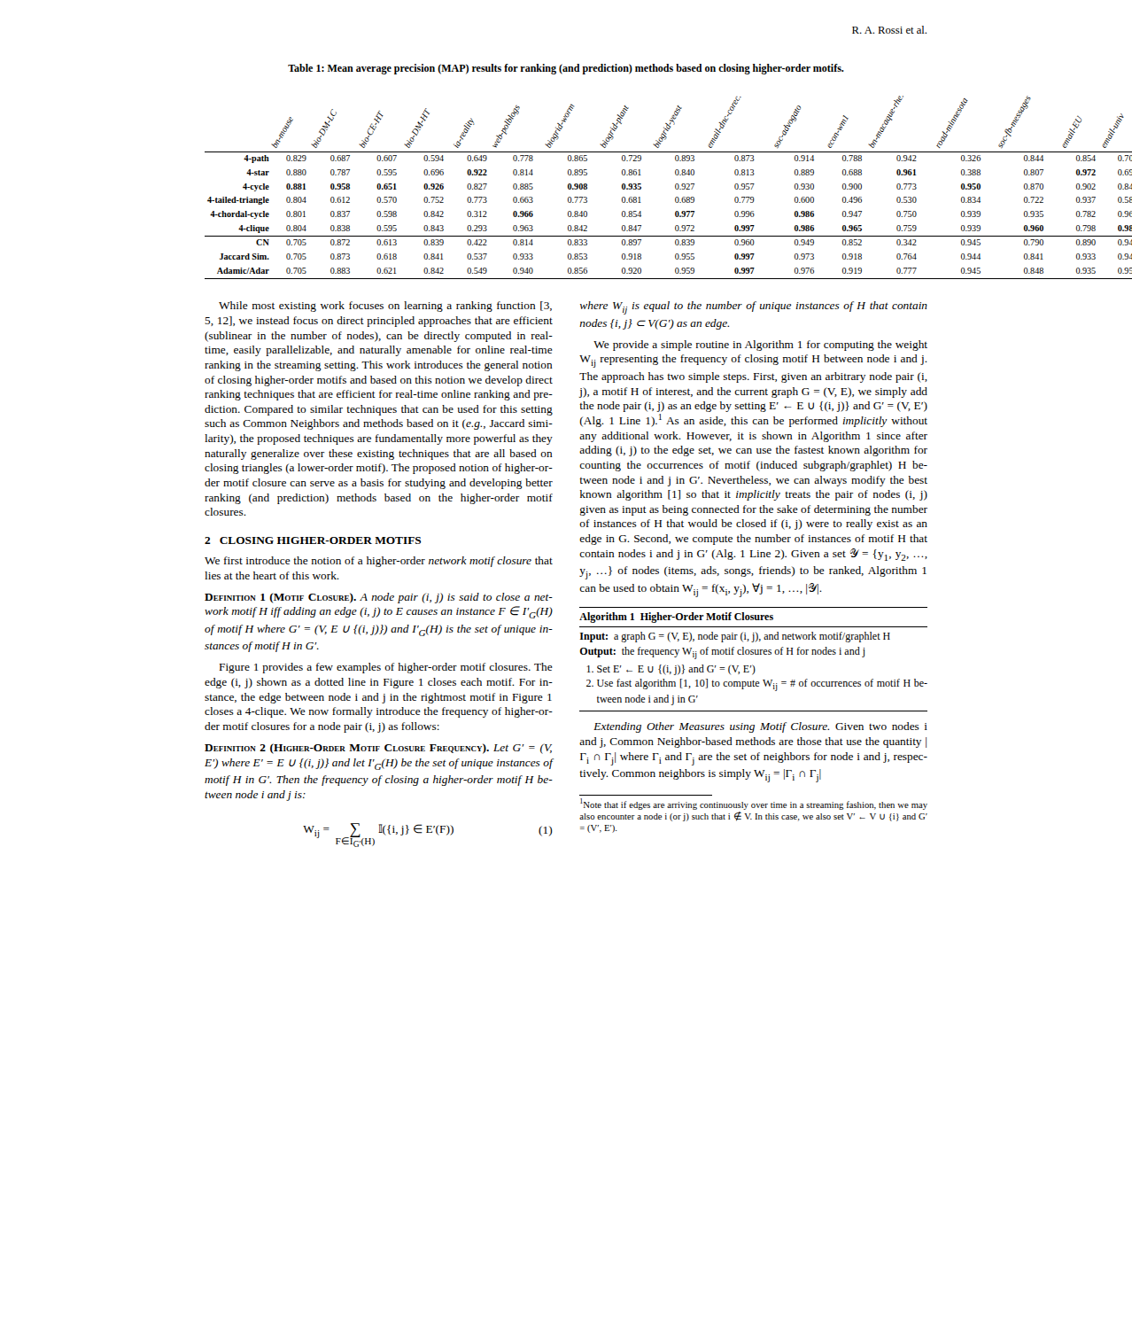R. A. Rossi et al.
Table 1: Mean average precision (MAP) results for ranking (and prediction) methods based on closing higher-order motifs.
| | bn-mouse | bio-DM-LC | bio-CE-HT | bio-DM-HT | ia-reality | web-polblogs | biogrid-worm | biogrid-plant | biogrid-yeast | email-dnc-corec. | soc-advogato | econ-wm1 | bn-macaque-rhe. | road-minnesota | soc-fb-messages | email-EU | email-univ |
| --- | --- | --- | --- | --- | --- | --- | --- | --- | --- | --- | --- | --- | --- | --- | --- | --- | --- |
| 4-path | 0.829 | 0.687 | 0.607 | 0.594 | 0.649 | 0.778 | 0.865 | 0.729 | 0.893 | 0.873 | 0.914 | 0.788 | 0.942 | 0.326 | 0.844 | 0.854 | 0.707 |
| 4-star | 0.880 | 0.787 | 0.595 | 0.696 | 0.922 | 0.814 | 0.895 | 0.861 | 0.840 | 0.813 | 0.889 | 0.688 | 0.961 | 0.388 | 0.807 | 0.972 | 0.695 |
| 4-cycle | 0.881 | 0.958 | 0.651 | 0.926 | 0.827 | 0.885 | 0.908 | 0.935 | 0.927 | 0.957 | 0.930 | 0.900 | 0.773 | 0.950 | 0.870 | 0.902 | 0.847 |
| 4-tailed-triangle | 0.804 | 0.612 | 0.570 | 0.752 | 0.773 | 0.663 | 0.773 | 0.681 | 0.689 | 0.779 | 0.600 | 0.496 | 0.530 | 0.834 | 0.722 | 0.937 | 0.582 |
| 4-chordal-cycle | 0.801 | 0.837 | 0.598 | 0.842 | 0.312 | 0.966 | 0.840 | 0.854 | 0.977 | 0.996 | 0.986 | 0.947 | 0.750 | 0.939 | 0.935 | 0.782 | 0.969 |
| 4-clique | 0.804 | 0.838 | 0.595 | 0.843 | 0.293 | 0.963 | 0.842 | 0.847 | 0.972 | 0.997 | 0.986 | 0.965 | 0.759 | 0.939 | 0.960 | 0.798 | 0.982 |
| CN | 0.705 | 0.872 | 0.613 | 0.839 | 0.422 | 0.814 | 0.833 | 0.897 | 0.839 | 0.960 | 0.949 | 0.852 | 0.342 | 0.945 | 0.790 | 0.890 | 0.941 |
| Jaccard Sim. | 0.705 | 0.873 | 0.618 | 0.841 | 0.537 | 0.933 | 0.853 | 0.918 | 0.955 | 0.997 | 0.973 | 0.918 | 0.764 | 0.944 | 0.841 | 0.933 | 0.949 |
| Adamic/Adar | 0.705 | 0.883 | 0.621 | 0.842 | 0.549 | 0.940 | 0.856 | 0.920 | 0.959 | 0.997 | 0.976 | 0.919 | 0.777 | 0.945 | 0.848 | 0.935 | 0.953 |
While most existing work focuses on learning a ranking function [3, 5, 12], we instead focus on direct principled approaches that are efficient (sublinear in the number of nodes), can be directly computed in real-time, easily parallelizable, and naturally amenable for online real-time ranking in the streaming setting. This work introduces the general notion of closing higher-order motifs and based on this notion we develop direct ranking techniques that are efficient for real-time online ranking and prediction. Compared to similar techniques that can be used for this setting such as Common Neighbors and methods based on it (e.g., Jaccard similarity), the proposed techniques are fundamentally more powerful as they naturally generalize over these existing techniques that are all based on closing triangles (a lower-order motif). The proposed notion of higher-order motif closure can serve as a basis for studying and developing better ranking (and prediction) methods based on the higher-order motif closures.
2 CLOSING HIGHER-ORDER MOTIFS
We first introduce the notion of a higher-order network motif closure that lies at the heart of this work.
Definition 1 (Motif Closure). A node pair (i, j) is said to close a network motif H iff adding an edge (i, j) to E causes an instance F ∈ I′G(H) of motif H where G′ = (V, E ∪ {(i, j)}) and I′G(H) is the set of unique instances of motif H in G′.
Figure 1 provides a few examples of higher-order motif closures. The edge (i, j) shown as a dotted line in Figure 1 closes each motif. For instance, the edge between node i and j in the rightmost motif in Figure 1 closes a 4-clique. We now formally introduce the frequency of higher-order motif closures for a node pair (i, j) as follows:
Definition 2 (Higher-Order Motif Closure Frequency). Let G′ = (V, E′) where E′ = E ∪ {(i, j)} and let I′G(H) be the set of unique instances of motif H in G′. Then the frequency of closing a higher-order motif H between node i and j is:
Wij = ∑ F∈IG′(H) 𝕀({i, j} ∈ E′(F)) (1)
where Wij is equal to the number of unique instances of H that contain nodes {i, j} ⊂ V(G′) as an edge.
We provide a simple routine in Algorithm 1 for computing the weight Wij representing the frequency of closing motif H between node i and j. The approach has two simple steps. First, given an arbitrary node pair (i, j), a motif H of interest, and the current graph G = (V, E), we simply add the node pair (i, j) as an edge by setting E′ ← E ∪ {(i, j)} and G′ = (V, E′) (Alg. 1 Line 1).1 As an aside, this can be performed implicitly without any additional work. However, it is shown in Algorithm 1 since after adding (i, j) to the edge set, we can use the fastest known algorithm for counting the occurrences of motif (induced subgraph/graphlet) H between node i and j in G′. Nevertheless, we can always modify the best known algorithm [1] so that it implicitly treats the pair of nodes (i, j) given as input as being connected for the sake of determining the number of instances of H that would be closed if (i, j) were to really exist as an edge in G. Second, we compute the number of instances of motif H that contain nodes i and j in G′ (Alg. 1 Line 2). Given a set 𝒴 = {y1, y2, …, yj, …} of nodes (items, ads, songs, friends) to be ranked, Algorithm 1 can be used to obtain Wij = f(xi, yj), ∀j = 1, …, |𝒴|.
Algorithm 1 Higher-Order Motif Closures
Input: a graph G = (V, E), node pair (i, j), and network motif/graphlet H
Output: the frequency Wij of motif closures of H for nodes i and j
Set E′ ← E ∪ {(i, j)} and G′ = (V, E′)
Use fast algorithm [1, 10] to compute Wij = # of occurrences of motif H between node i and j in G′
Extending Other Measures using Motif Closure. Given two nodes i and j, Common Neighbor-based methods are those that use the quantity |Γi ∩ Γj| where Γi and Γj are the set of neighbors for node i and j, respectively. Common neighbors is simply Wij = |Γi ∩ Γj|
1Note that if edges are arriving continuously over time in a streaming fashion, then we may also encounter a node i (or j) such that i ∉ V. In this case, we also set V′ ← V ∪ {i} and G′ = (V′, E′).